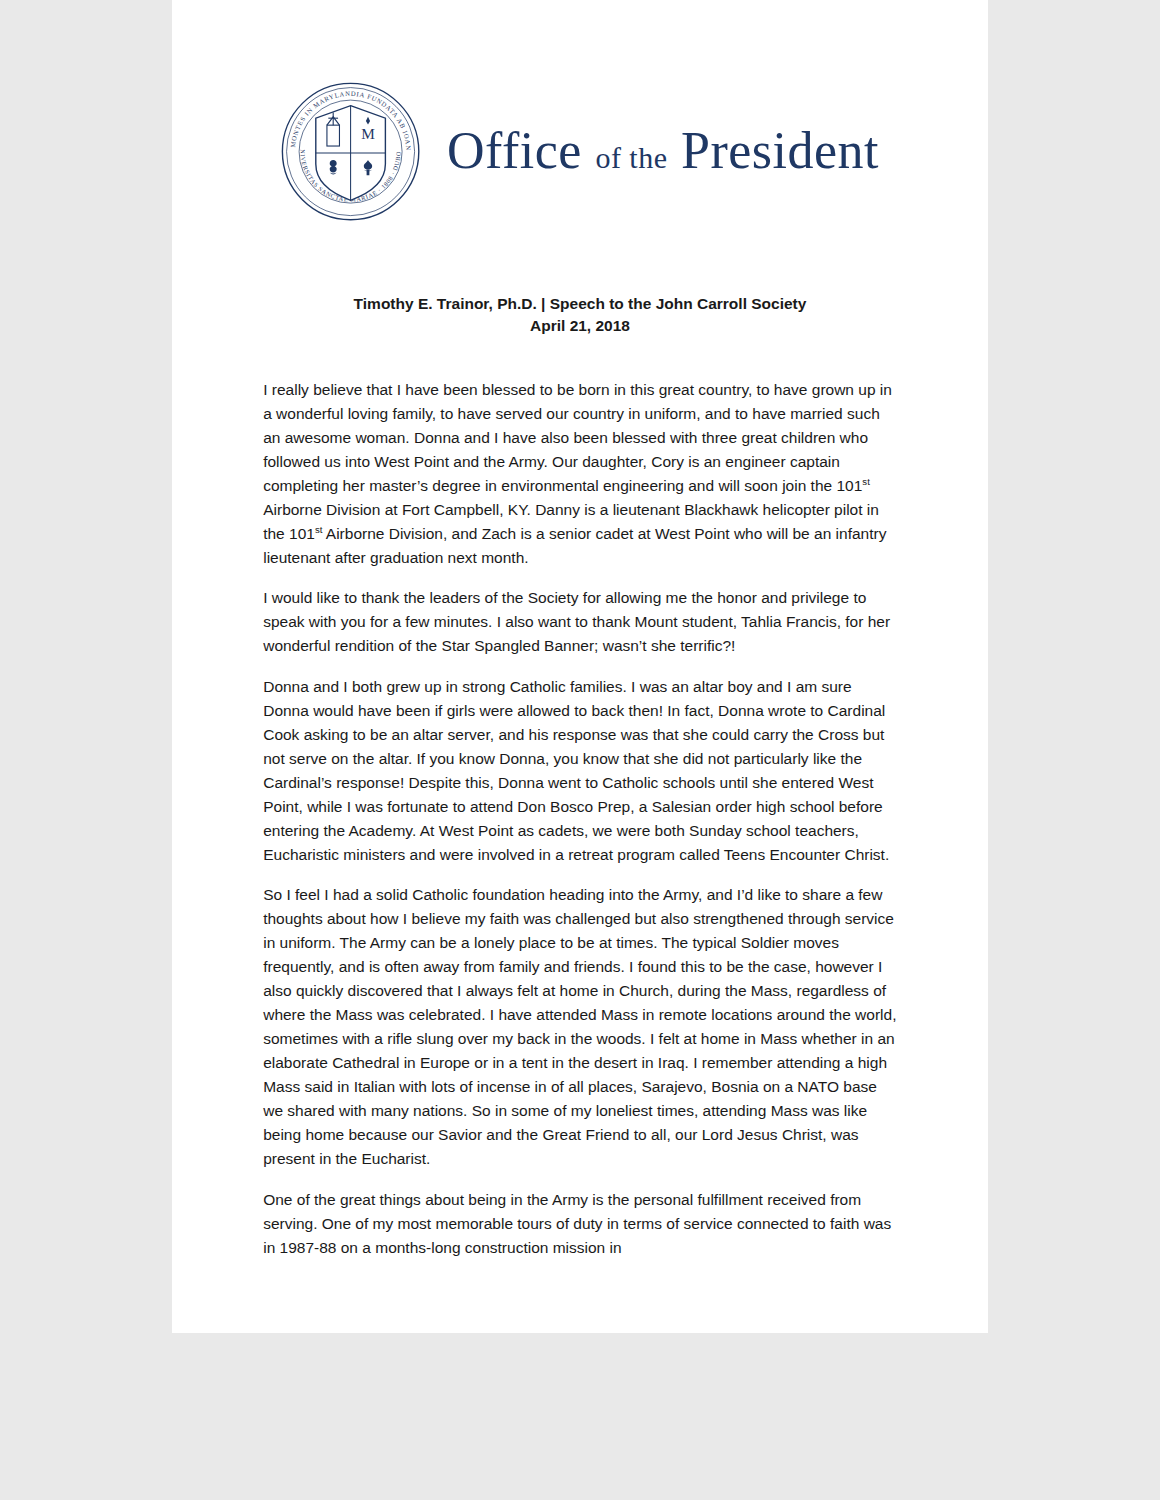AD MONTES IN MARYLANDIA FUNDATA AB IOANNE UNIVERSITAS SANCTAE MARIAE · 1808 · DUBOIS M
Office of the President
Timothy E. Trainor, Ph.D. | Speech to the John Carroll Society April 21, 2018
I really believe that I have been blessed to be born in this great country, to have grown up in a wonderful loving family, to have served our country in uniform, and to have married such an awesome woman. Donna and I have also been blessed with three great children who followed us into West Point and the Army. Our daughter, Cory is an engineer captain completing her master’s degree in environmental engineering and will soon join the 101st Airborne Division at Fort Campbell, KY. Danny is a lieutenant Blackhawk helicopter pilot in the 101st Airborne Division, and Zach is a senior cadet at West Point who will be an infantry lieutenant after graduation next month.
I would like to thank the leaders of the Society for allowing me the honor and privilege to speak with you for a few minutes. I also want to thank Mount student, Tahlia Francis, for her wonderful rendition of the Star Spangled Banner; wasn’t she terrific?!
Donna and I both grew up in strong Catholic families. I was an altar boy and I am sure Donna would have been if girls were allowed to back then! In fact, Donna wrote to Cardinal Cook asking to be an altar server, and his response was that she could carry the Cross but not serve on the altar. If you know Donna, you know that she did not particularly like the Cardinal’s response! Despite this, Donna went to Catholic schools until she entered West Point, while I was fortunate to attend Don Bosco Prep, a Salesian order high school before entering the Academy. At West Point as cadets, we were both Sunday school teachers, Eucharistic ministers and were involved in a retreat program called Teens Encounter Christ.
So I feel I had a solid Catholic foundation heading into the Army, and I’d like to share a few thoughts about how I believe my faith was challenged but also strengthened through service in uniform. The Army can be a lonely place to be at times. The typical Soldier moves frequently, and is often away from family and friends. I found this to be the case, however I also quickly discovered that I always felt at home in Church, during the Mass, regardless of where the Mass was celebrated. I have attended Mass in remote locations around the world, sometimes with a rifle slung over my back in the woods. I felt at home in Mass whether in an elaborate Cathedral in Europe or in a tent in the desert in Iraq. I remember attending a high Mass said in Italian with lots of incense in of all places, Sarajevo, Bosnia on a NATO base we shared with many nations. So in some of my loneliest times, attending Mass was like being home because our Savior and the Great Friend to all, our Lord Jesus Christ, was present in the Eucharist.
One of the great things about being in the Army is the personal fulfillment received from serving. One of my most memorable tours of duty in terms of service connected to faith was in 1987-88 on a months-long construction mission in